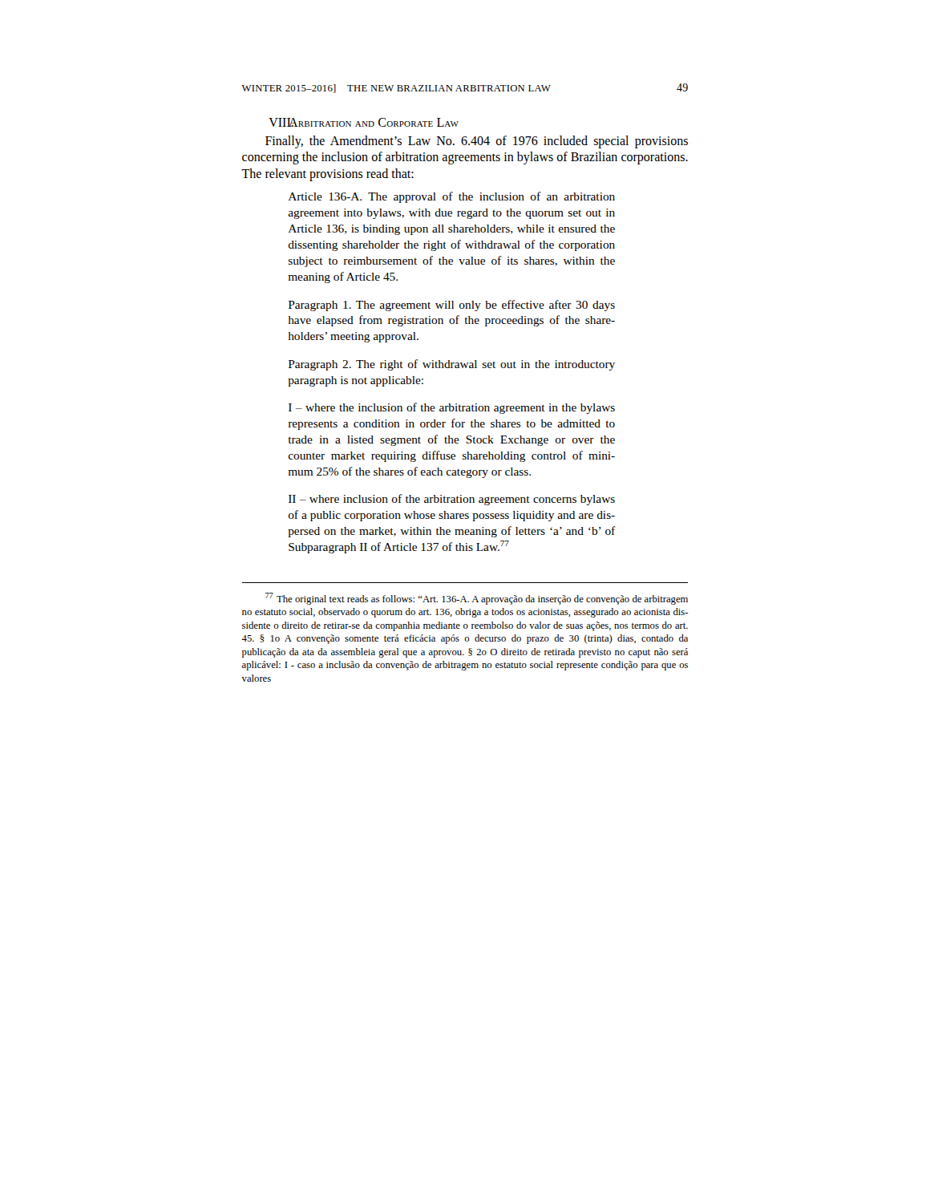Winter 2015–2016] The New Brazilian Arbitration Law
49
VIII. Arbitration and Corporate Law
Finally, the Amendment’s Law No. 6.404 of 1976 included special provisions concerning the inclusion of arbitration agreements in bylaws of Brazilian corporations. The relevant provisions read that:
Article 136-A. The approval of the inclusion of an arbitration agreement into bylaws, with due regard to the quorum set out in Article 136, is binding upon all shareholders, while it ensured the dissenting shareholder the right of withdrawal of the corporation subject to reimbursement of the value of its shares, within the meaning of Article 45.
Paragraph 1. The agreement will only be effective after 30 days have elapsed from registration of the proceedings of the shareholders’ meeting approval.
Paragraph 2. The right of withdrawal set out in the introductory paragraph is not applicable:
I – where the inclusion of the arbitration agreement in the bylaws represents a condition in order for the shares to be admitted to trade in a listed segment of the Stock Exchange or over the counter market requiring diffuse shareholding control of minimum 25% of the shares of each category or class.
II – where inclusion of the arbitration agreement concerns bylaws of a public corporation whose shares possess liquidity and are dispersed on the market, within the meaning of letters ‘a’ and ‘b’ of Subparagraph II of Article 137 of this Law.77
77 The original text reads as follows: “Art. 136-A. A aprovação da inserção de convenção de arbitragem no estatuto social, observado o quorum do art. 136, obriga a todos os acionistas, assegurado ao acionista dissidente o direito de retirar-se da companhia mediante o reembolso do valor de suas ações, nos termos do art. 45. § 1o A convenção somente terá eficácia após o decurso do prazo de 30 (trinta) dias, contado da publicação da ata da assembleia geral que a aprovou. § 2o O direito de retirada previsto no caput não será aplicável: I - caso a inclusão da convenção de arbitragem no estatuto social represente condição para que os valores